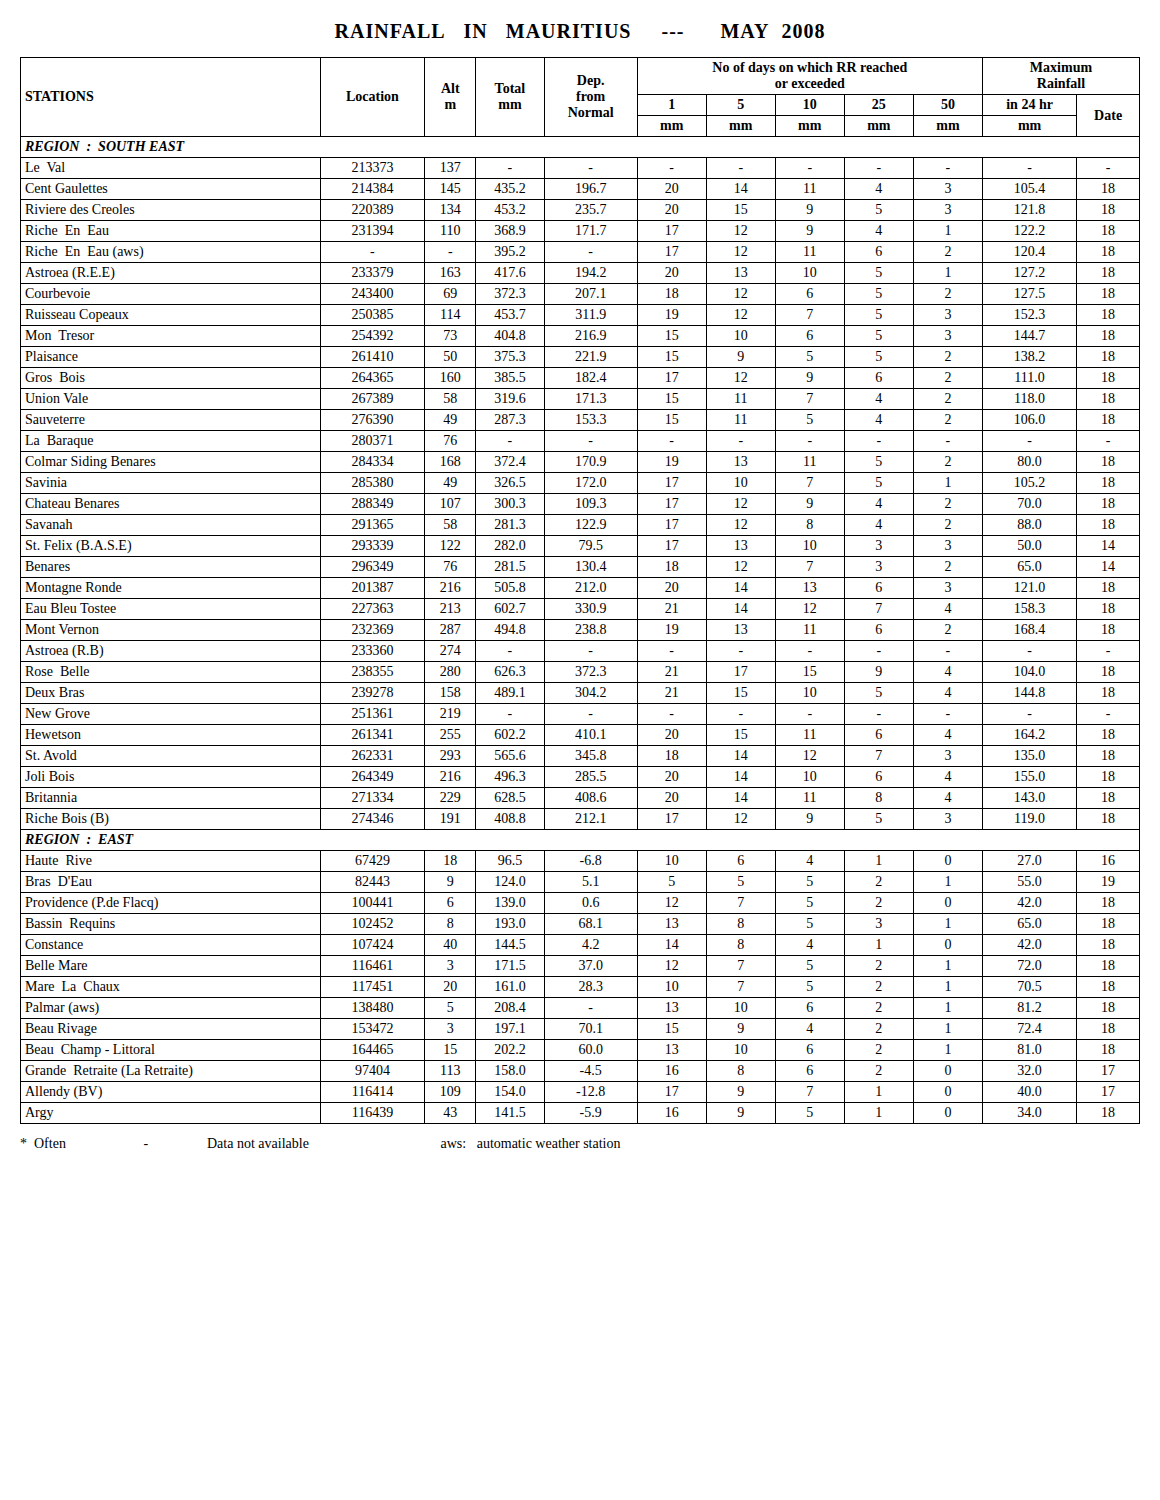RAINFALL IN MAURITIUS --- MAY 2008
| STATIONS | Location | Alt m | Total mm | Dep. from Normal | No of days on which RR reached or exceeded | Maximum Rainfall |
| --- | --- | --- | --- | --- | --- | --- |
| 1 | 5 | 10 | 25 | 50 | in 24 hr | Date |
| mm | mm | mm | mm | mm | mm |
| REGION : SOUTH EAST |
| Le Val | 213373 | 137 | - | - | - | - | - | - | - | - | - |
| Cent Gaulettes | 214384 | 145 | 435.2 | 196.7 | 20 | 14 | 11 | 4 | 3 | 105.4 | 18 |
| Riviere des Creoles | 220389 | 134 | 453.2 | 235.7 | 20 | 15 | 9 | 5 | 3 | 121.8 | 18 |
| Riche En Eau | 231394 | 110 | 368.9 | 171.7 | 17 | 12 | 9 | 4 | 1 | 122.2 | 18 |
| Riche En Eau (aws) | - | - | 395.2 | - | 17 | 12 | 11 | 6 | 2 | 120.4 | 18 |
| Astroea (R.E.E) | 233379 | 163 | 417.6 | 194.2 | 20 | 13 | 10 | 5 | 1 | 127.2 | 18 |
| Courbevoie | 243400 | 69 | 372.3 | 207.1 | 18 | 12 | 6 | 5 | 2 | 127.5 | 18 |
| Ruisseau Copeaux | 250385 | 114 | 453.7 | 311.9 | 19 | 12 | 7 | 5 | 3 | 152.3 | 18 |
| Mon Tresor | 254392 | 73 | 404.8 | 216.9 | 15 | 10 | 6 | 5 | 3 | 144.7 | 18 |
| Plaisance | 261410 | 50 | 375.3 | 221.9 | 15 | 9 | 5 | 5 | 2 | 138.2 | 18 |
| Gros Bois | 264365 | 160 | 385.5 | 182.4 | 17 | 12 | 9 | 6 | 2 | 111.0 | 18 |
| Union Vale | 267389 | 58 | 319.6 | 171.3 | 15 | 11 | 7 | 4 | 2 | 118.0 | 18 |
| Sauveterre | 276390 | 49 | 287.3 | 153.3 | 15 | 11 | 5 | 4 | 2 | 106.0 | 18 |
| La Baraque | 280371 | 76 | - | - | - | - | - | - | - | - | - |
| Colmar Siding Benares | 284334 | 168 | 372.4 | 170.9 | 19 | 13 | 11 | 5 | 2 | 80.0 | 18 |
| Savinia | 285380 | 49 | 326.5 | 172.0 | 17 | 10 | 7 | 5 | 1 | 105.2 | 18 |
| Chateau Benares | 288349 | 107 | 300.3 | 109.3 | 17 | 12 | 9 | 4 | 2 | 70.0 | 18 |
| Savanah | 291365 | 58 | 281.3 | 122.9 | 17 | 12 | 8 | 4 | 2 | 88.0 | 18 |
| St. Felix (B.A.S.E) | 293339 | 122 | 282.0 | 79.5 | 17 | 13 | 10 | 3 | 3 | 50.0 | 14 |
| Benares | 296349 | 76 | 281.5 | 130.4 | 18 | 12 | 7 | 3 | 2 | 65.0 | 14 |
| Montagne Ronde | 201387 | 216 | 505.8 | 212.0 | 20 | 14 | 13 | 6 | 3 | 121.0 | 18 |
| Eau Bleu Tostee | 227363 | 213 | 602.7 | 330.9 | 21 | 14 | 12 | 7 | 4 | 158.3 | 18 |
| Mont Vernon | 232369 | 287 | 494.8 | 238.8 | 19 | 13 | 11 | 6 | 2 | 168.4 | 18 |
| Astroea (R.B) | 233360 | 274 | - | - | - | - | - | - | - | - | - |
| Rose Belle | 238355 | 280 | 626.3 | 372.3 | 21 | 17 | 15 | 9 | 4 | 104.0 | 18 |
| Deux Bras | 239278 | 158 | 489.1 | 304.2 | 21 | 15 | 10 | 5 | 4 | 144.8 | 18 |
| New Grove | 251361 | 219 | - | - | - | - | - | - | - | - | - |
| Hewetson | 261341 | 255 | 602.2 | 410.1 | 20 | 15 | 11 | 6 | 4 | 164.2 | 18 |
| St. Avold | 262331 | 293 | 565.6 | 345.8 | 18 | 14 | 12 | 7 | 3 | 135.0 | 18 |
| Joli Bois | 264349 | 216 | 496.3 | 285.5 | 20 | 14 | 10 | 6 | 4 | 155.0 | 18 |
| Britannia | 271334 | 229 | 628.5 | 408.6 | 20 | 14 | 11 | 8 | 4 | 143.0 | 18 |
| Riche Bois (B) | 274346 | 191 | 408.8 | 212.1 | 17 | 12 | 9 | 5 | 3 | 119.0 | 18 |
| REGION : EAST |
| Haute Rive | 67429 | 18 | 96.5 | -6.8 | 10 | 6 | 4 | 1 | 0 | 27.0 | 16 |
| Bras D'Eau | 82443 | 9 | 124.0 | 5.1 | 5 | 5 | 5 | 2 | 1 | 55.0 | 19 |
| Providence (P.de Flacq) | 100441 | 6 | 139.0 | 0.6 | 12 | 7 | 5 | 2 | 0 | 42.0 | 18 |
| Bassin Requins | 102452 | 8 | 193.0 | 68.1 | 13 | 8 | 5 | 3 | 1 | 65.0 | 18 |
| Constance | 107424 | 40 | 144.5 | 4.2 | 14 | 8 | 4 | 1 | 0 | 42.0 | 18 |
| Belle Mare | 116461 | 3 | 171.5 | 37.0 | 12 | 7 | 5 | 2 | 1 | 72.0 | 18 |
| Mare La Chaux | 117451 | 20 | 161.0 | 28.3 | 10 | 7 | 5 | 2 | 1 | 70.5 | 18 |
| Palmar (aws) | 138480 | 5 | 208.4 | - | 13 | 10 | 6 | 2 | 1 | 81.2 | 18 |
| Beau Rivage | 153472 | 3 | 197.1 | 70.1 | 15 | 9 | 4 | 2 | 1 | 72.4 | 18 |
| Beau Champ - Littoral | 164465 | 15 | 202.2 | 60.0 | 13 | 10 | 6 | 2 | 1 | 81.0 | 18 |
| Grande Retraite (La Retraite) | 97404 | 113 | 158.0 | -4.5 | 16 | 8 | 6 | 2 | 0 | 32.0 | 17 |
| Allendy (BV) | 116414 | 109 | 154.0 | -12.8 | 17 | 9 | 7 | 1 | 0 | 40.0 | 17 |
| Argy | 116439 | 43 | 141.5 | -5.9 | 16 | 9 | 5 | 1 | 0 | 34.0 | 18 |
* Often - Data not available aws: automatic weather station